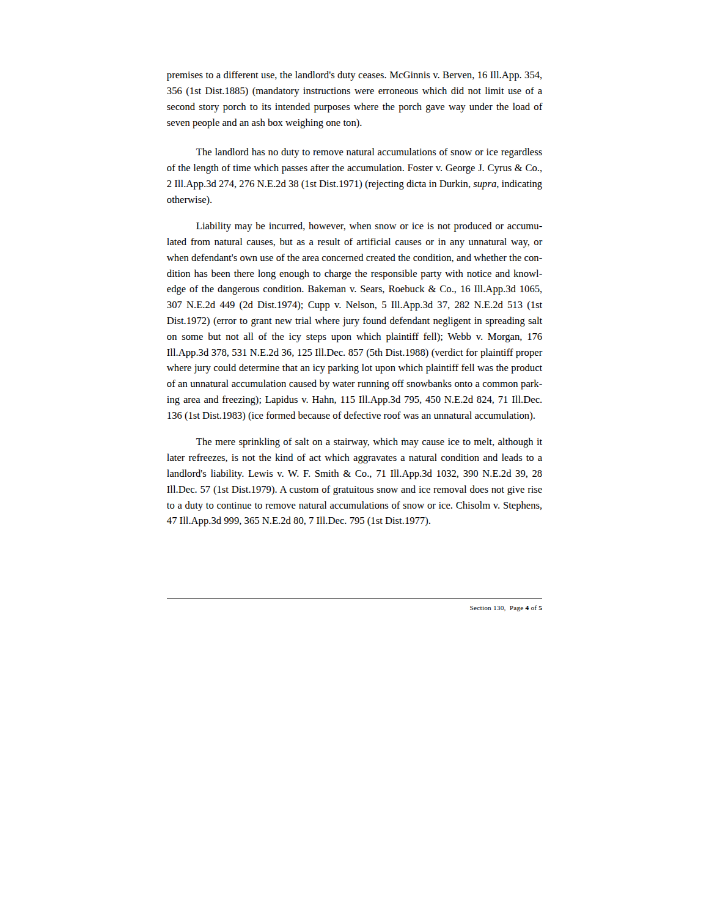premises to a different use, the landlord's duty ceases. McGinnis v. Berven, 16 Ill.App. 354, 356 (1st Dist.1885) (mandatory instructions were erroneous which did not limit use of a second story porch to its intended purposes where the porch gave way under the load of seven people and an ash box weighing one ton).
The landlord has no duty to remove natural accumulations of snow or ice regardless of the length of time which passes after the accumulation. Foster v. George J. Cyrus & Co., 2 Ill.App.3d 274, 276 N.E.2d 38 (1st Dist.1971) (rejecting dicta in Durkin, supra, indicating otherwise).
Liability may be incurred, however, when snow or ice is not produced or accumulated from natural causes, but as a result of artificial causes or in any unnatural way, or when defendant's own use of the area concerned created the condition, and whether the condition has been there long enough to charge the responsible party with notice and knowledge of the dangerous condition. Bakeman v. Sears, Roebuck & Co., 16 Ill.App.3d 1065, 307 N.E.2d 449 (2d Dist.1974); Cupp v. Nelson, 5 Ill.App.3d 37, 282 N.E.2d 513 (1st Dist.1972) (error to grant new trial where jury found defendant negligent in spreading salt on some but not all of the icy steps upon which plaintiff fell); Webb v. Morgan, 176 Ill.App.3d 378, 531 N.E.2d 36, 125 Ill.Dec. 857 (5th Dist.1988) (verdict for plaintiff proper where jury could determine that an icy parking lot upon which plaintiff fell was the product of an unnatural accumulation caused by water running off snowbanks onto a common parking area and freezing); Lapidus v. Hahn, 115 Ill.App.3d 795, 450 N.E.2d 824, 71 Ill.Dec. 136 (1st Dist.1983) (ice formed because of defective roof was an unnatural accumulation).
The mere sprinkling of salt on a stairway, which may cause ice to melt, although it later refreezes, is not the kind of act which aggravates a natural condition and leads to a landlord's liability. Lewis v. W. F. Smith & Co., 71 Ill.App.3d 1032, 390 N.E.2d 39, 28 Ill.Dec. 57 (1st Dist.1979). A custom of gratuitous snow and ice removal does not give rise to a duty to continue to remove natural accumulations of snow or ice. Chisolm v. Stephens, 47 Ill.App.3d 999, 365 N.E.2d 80, 7 Ill.Dec. 795 (1st Dist.1977).
Section 130, Page 4 of 5